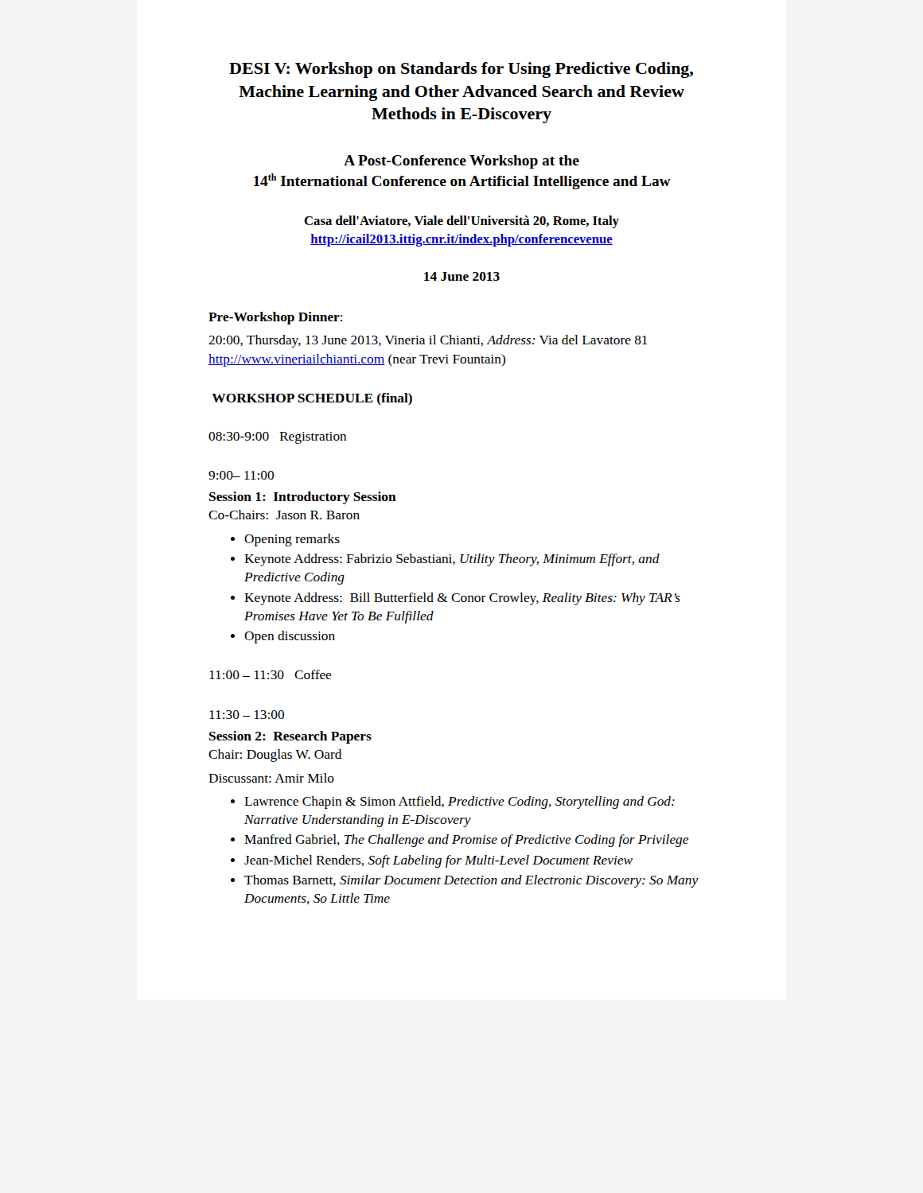DESI V: Workshop on Standards for Using Predictive Coding, Machine Learning and Other Advanced Search and Review Methods in E-Discovery
A Post-Conference Workshop at the
14th International Conference on Artificial Intelligence and Law
Casa dell'Aviatore, Viale dell'Università 20, Rome, Italy
http://icail2013.ittig.cnr.it/index.php/conferencevenue
14 June 2013
Pre-Workshop Dinner:
20:00, Thursday, 13 June 2013, Vineria il Chianti, Address: Via del Lavatore 81
http://www.vineriailchianti.com (near Trevi Fountain)
WORKSHOP SCHEDULE (final)
08:30-9:00 Registration
9:00– 11:00
Session 1: Introductory Session
Co-Chairs: Jason R. Baron
Opening remarks
Keynote Address: Fabrizio Sebastiani, Utility Theory, Minimum Effort, and Predictive Coding
Keynote Address: Bill Butterfield & Conor Crowley, Reality Bites: Why TAR’s Promises Have Yet To Be Fulfilled
Open discussion
11:00 – 11:30 Coffee
11:30 – 13:00
Session 2: Research Papers
Chair: Douglas W. Oard
Discussant: Amir Milo
Lawrence Chapin & Simon Attfield, Predictive Coding, Storytelling and God: Narrative Understanding in E-Discovery
Manfred Gabriel, The Challenge and Promise of Predictive Coding for Privilege
Jean-Michel Renders, Soft Labeling for Multi-Level Document Review
Thomas Barnett, Similar Document Detection and Electronic Discovery: So Many Documents, So Little Time